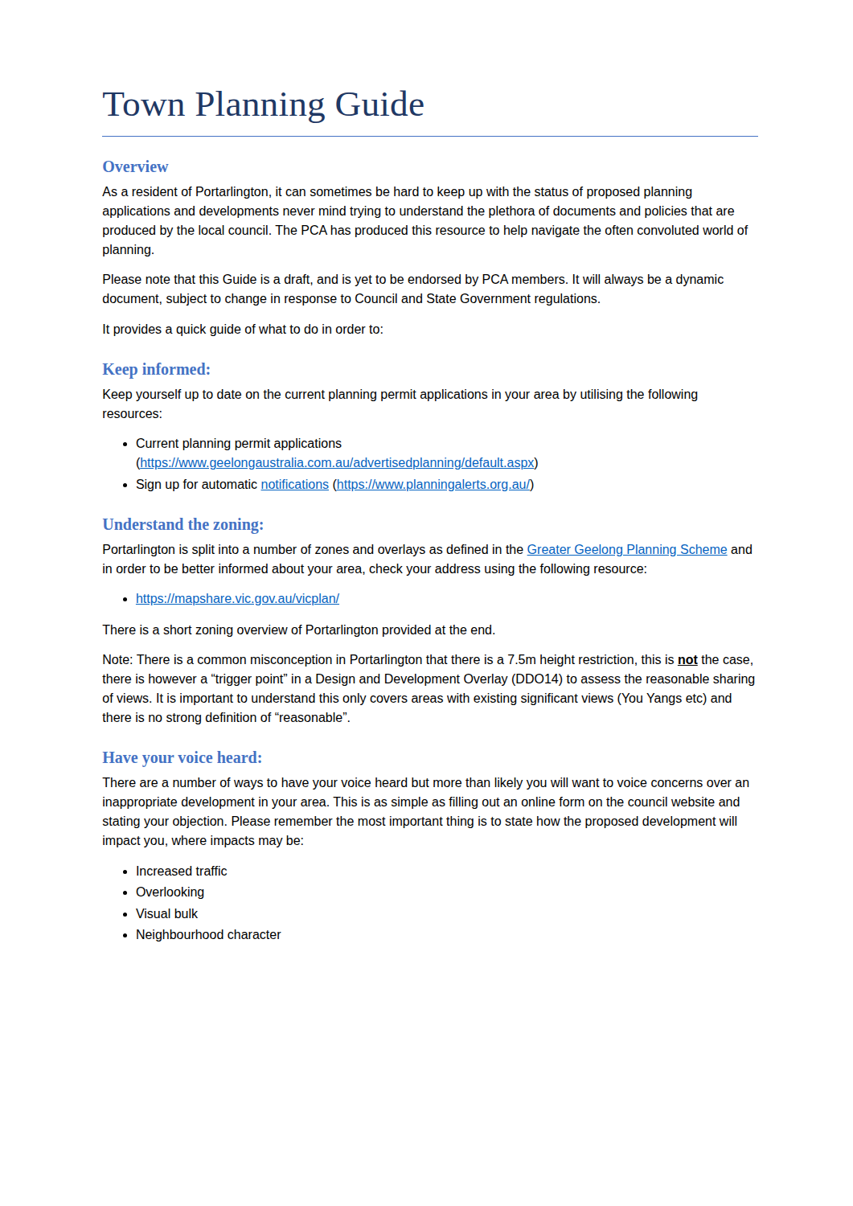Town Planning Guide
Overview
As a resident of Portarlington, it can sometimes be hard to keep up with the status of proposed planning applications and developments never mind trying to understand the plethora of documents and policies that are produced by the local council. The PCA has produced this resource to help navigate the often convoluted world of planning.
Please note that this Guide is a draft, and is yet to be endorsed by PCA members. It will always be a dynamic document, subject to change in response to Council and State Government regulations.
It provides a quick guide of what to do in order to:
Keep informed:
Keep yourself up to date on the current planning permit applications in your area by utilising the following resources:
Current planning permit applications
(https://www.geelongaustralia.com.au/advertisedplanning/default.aspx)
Sign up for automatic notifications (https://www.planningalerts.org.au/)
Understand the zoning:
Portarlington is split into a number of zones and overlays as defined in the Greater Geelong Planning Scheme and in order to be better informed about your area, check your address using the following resource:
https://mapshare.vic.gov.au/vicplan/
There is a short zoning overview of Portarlington provided at the end.
Note: There is a common misconception in Portarlington that there is a 7.5m height restriction, this is not the case, there is however a “trigger point” in a Design and Development Overlay (DDO14) to assess the reasonable sharing of views. It is important to understand this only covers areas with existing significant views (You Yangs etc) and there is no strong definition of “reasonable”.
Have your voice heard:
There are a number of ways to have your voice heard but more than likely you will want to voice concerns over an inappropriate development in your area. This is as simple as filling out an online form on the council website and stating your objection. Please remember the most important thing is to state how the proposed development will impact you, where impacts may be:
Increased traffic
Overlooking
Visual bulk
Neighbourhood character